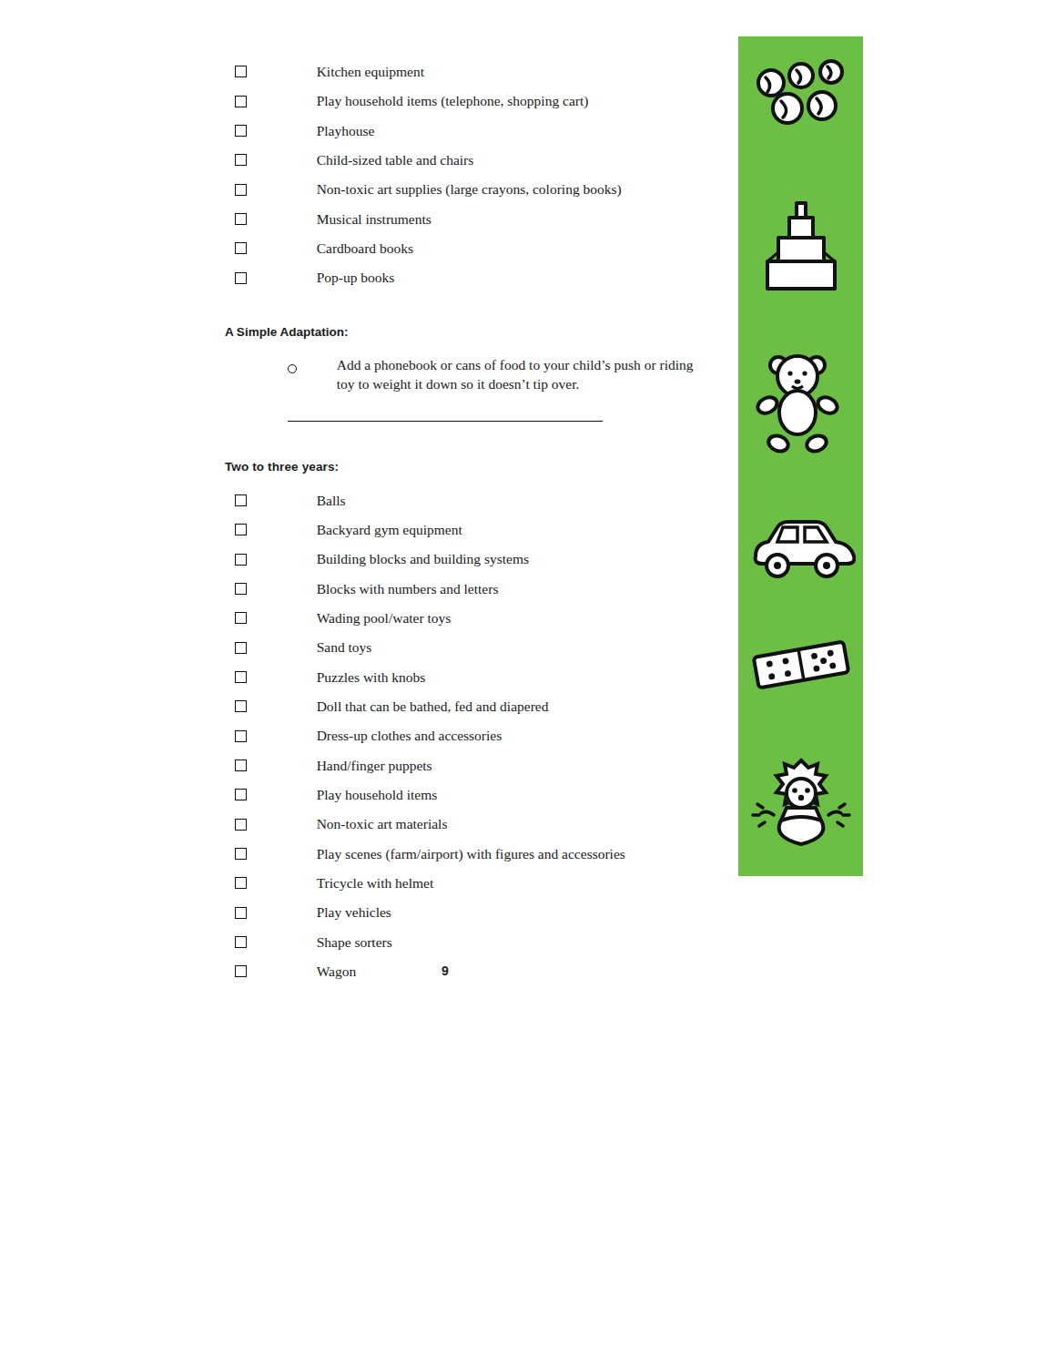Kitchen equipment
Play household items (telephone, shopping cart)
Playhouse
Child-sized table and chairs
Non-toxic art supplies (large crayons, coloring books)
Musical instruments
Cardboard books
Pop-up books
A Simple Adaptation:
Add a phonebook or cans of food to your child’s push or riding toy to weight it down so it doesn’t tip over.
Two to three years:
Balls
Backyard gym equipment
Building blocks and building systems
Blocks with numbers and letters
Wading pool/water toys
Sand toys
Puzzles with knobs
Doll that can be bathed, fed and diapered
Dress-up clothes and accessories
Hand/finger puppets
Play household items
Non-toxic art materials
Play scenes (farm/airport) with figures and accessories
Tricycle with helmet
Play vehicles
Shape sorters
Wagon
9